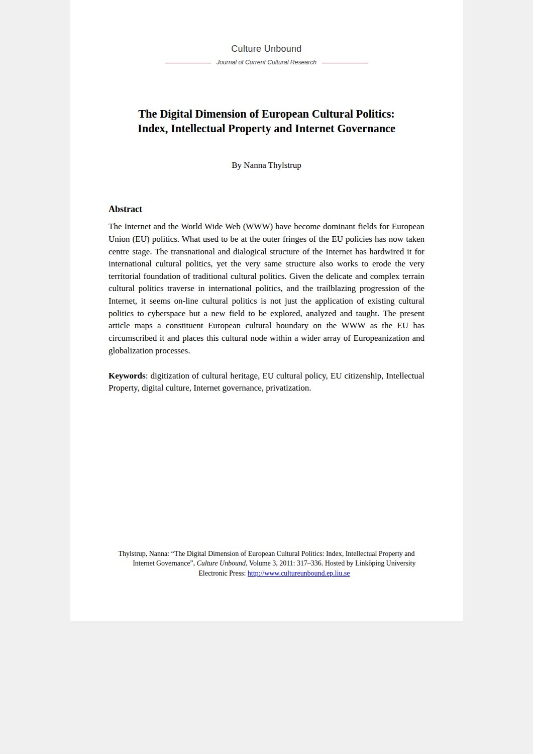Culture Unbound
Journal of Current Cultural Research
The Digital Dimension of European Cultural Politics:
Index, Intellectual Property and Internet Governance
By Nanna Thylstrup
Abstract
The Internet and the World Wide Web (WWW) have become dominant fields for European Union (EU) politics. What used to be at the outer fringes of the EU policies has now taken centre stage. The transnational and dialogical structure of the Internet has hardwired it for international cultural politics, yet the very same structure also works to erode the very territorial foundation of traditional cultural politics. Given the delicate and complex terrain cultural politics traverse in international politics, and the trailblazing progression of the Internet, it seems on-line cultural politics is not just the application of existing cultural politics to cyberspace but a new field to be explored, analyzed and taught. The present article maps a constituent European cultural boundary on the WWW as the EU has circumscribed it and places this cultural node within a wider array of Europeanization and globalization processes.
Keywords: digitization of cultural heritage, EU cultural policy, EU citizenship, Intellectual Property, digital culture, Internet governance, privatization.
Thylstrup, Nanna: “The Digital Dimension of European Cultural Politics: Index, Intellectual Property and Internet Governance”, Culture Unbound, Volume 3, 2011: 317–336. Hosted by Linköping University Electronic Press: http://www.cultureunbound.ep.liu.se